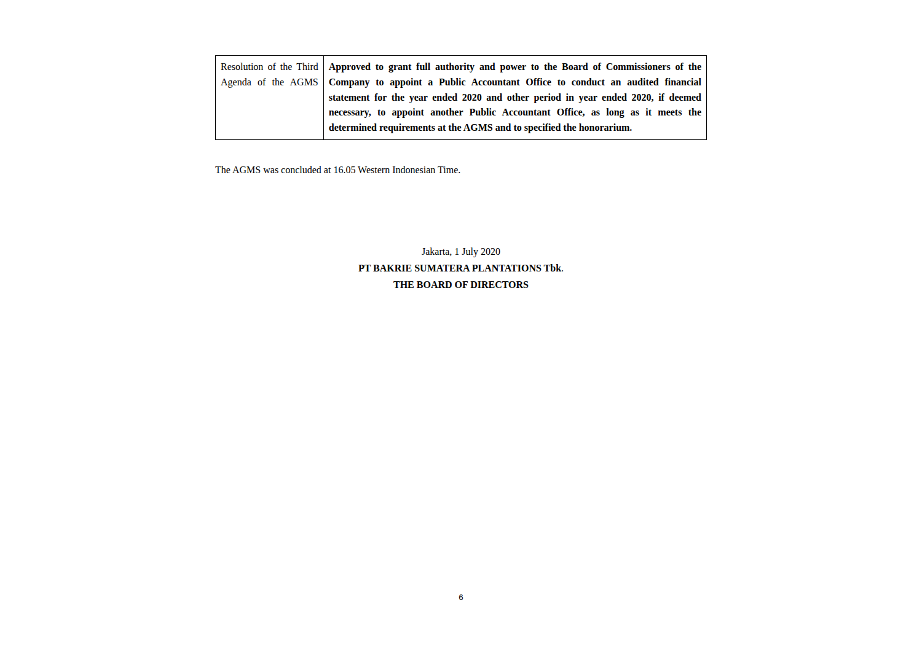| Resolution of the Third Agenda of the AGMS | Approved to grant full authority and power to the Board of Commissioners of the Company to appoint a Public Accountant Office to conduct an audited financial statement for the year ended 2020 and other period in year ended 2020, if deemed necessary, to appoint another Public Accountant Office, as long as it meets the determined requirements at the AGMS and to specified the honorarium. |
The AGMS was concluded at 16.05 Western Indonesian Time.
Jakarta, 1 July 2020
PT BAKRIE SUMATERA PLANTATIONS Tbk.
THE BOARD OF DIRECTORS
6